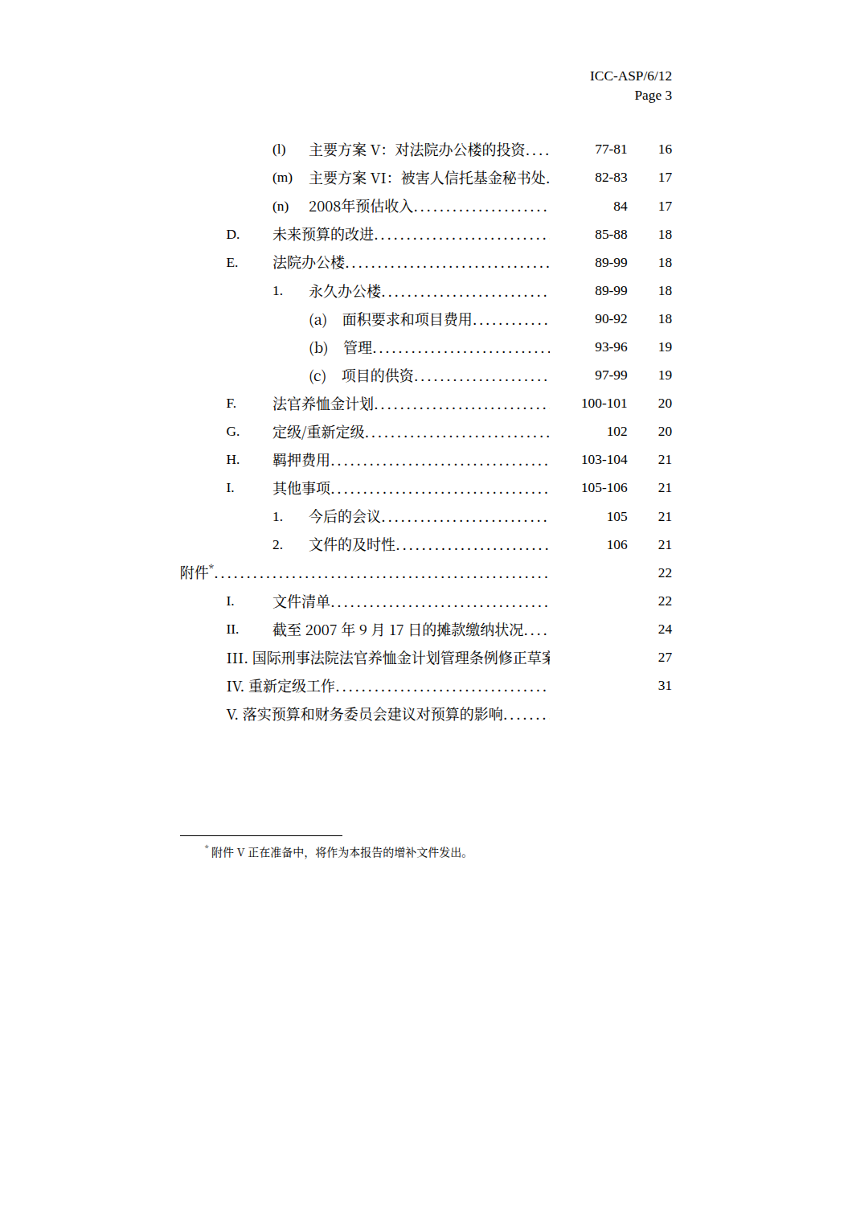ICC-ASP/6/12
Page 3
| | | (l) | 主要方案 V：对法院办公楼的投资 .............................. | 77-81 | 16 |
| | | (m) | 主要方案 VI：被害人信托基金秘书处 ....................... | 82-83 | 17 |
| | | (n) | 2008年预估收入 ................................................. | 84 | 17 |
| | D. | 未来预算的改进 ................................................................. | 85-88 | 18 |
| | E. | 法院办公楼 ......................................................................... | 89-99 | 18 |
| | | 1. | 永久办公楼 ......................................................... | 89-99 | 18 |
| | | | (a) 面积要求和项目费用 ..................................... | 90-92 | 18 |
| | | | (b) 管理 ......................................................... | 93-96 | 19 |
| | | | (c) 项目的供资 ................................................. | 97-99 | 19 |
| | F. | 法官养恤金计划 ................................................................. | 100-101 | 20 |
| | G. | 定级/重新定级 ................................................................... | 102 | 20 |
| | H. | 羁押费用 ............................................................................. | 103-104 | 21 |
| | I. | 其他事项 ............................................................................. | 105-106 | 21 |
| | | 1. | 今后的会议 ......................................................... | 105 | 21 |
| | | 2. | 文件的及时性 ..................................................... | 106 | 21 |
| 附件 * ................................................................................................. | | 22 |
| | I. | 文件清单 ............................................................................. | | 22 |
| | II. | 截至 2007 年 9 月 17 日的摊款缴纳状况 ..................................... | | 24 |
| | III. 国际刑事法院法官养恤金计划管理条例修正草案 .................... | | 27 |
| | IV. 重新定级工作 ......................................................................... | | 31 |
| | V. 落实预算和财务委员会建议对预算的影响 .................................. | | |
* 附件 V 正在准备中，将作为本报告的增补文件发出。